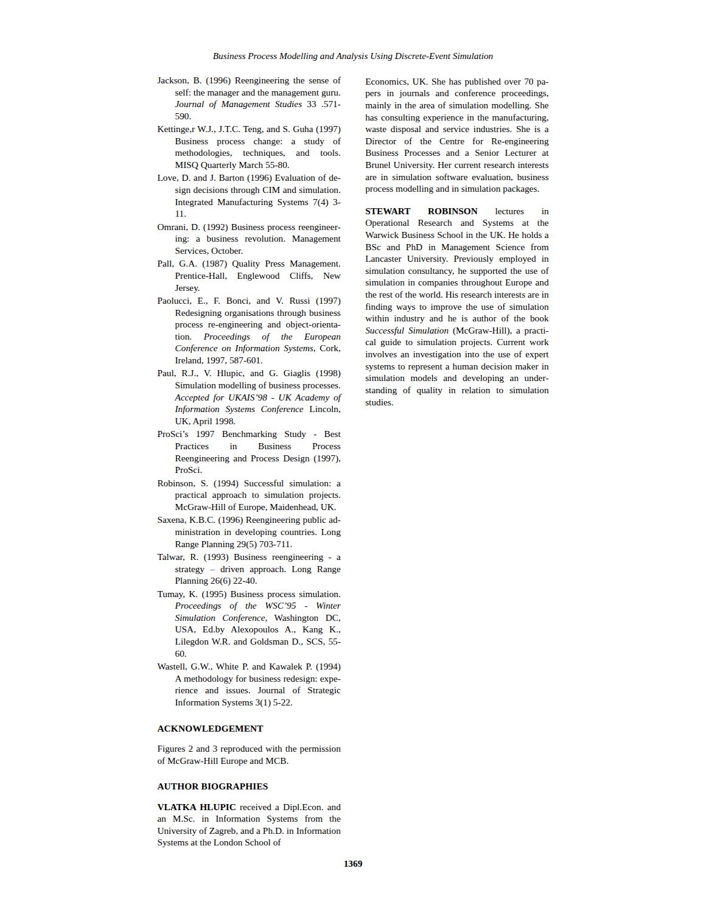Business Process Modelling and Analysis Using Discrete-Event Simulation
Jackson, B. (1996) Reengineering the sense of self: the manager and the management guru. Journal of Management Studies 33 .571-590.
Kettinge,r W.J., J.T.C. Teng, and S. Guha (1997) Business process change: a study of methodologies, techniques, and tools. MISQ Quarterly March 55-80.
Love, D. and J. Barton (1996) Evaluation of design decisions through CIM and simulation. Integrated Manufacturing Systems 7(4) 3-11.
Omrani, D. (1992) Business process reengineering: a business revolution. Management Services, October.
Pall, G.A. (1987) Quality Press Management. Prentice-Hall, Englewood Cliffs, New Jersey.
Paolucci, E., F. Bonci, and V. Russi (1997) Redesigning organisations through business process re-engineering and object-orientation. Proceedings of the European Conference on Information Systems, Cork, Ireland, 1997, 587-601.
Paul, R.J., V. Hlupic, and G. Giaglis (1998) Simulation modelling of business processes. Accepted for UKAIS’98 - UK Academy of Information Systems Conference Lincoln, UK, April 1998.
ProSci’s 1997 Benchmarking Study - Best Practices in Business Process Reengineering and Process Design (1997), ProSci.
Robinson, S. (1994) Successful simulation: a practical approach to simulation projects. McGraw-Hill of Europe, Maidenhead, UK.
Saxena, K.B.C. (1996) Reengineering public administration in developing countries. Long Range Planning 29(5) 703-711.
Talwar, R. (1993) Business reengineering - a strategy – driven approach. Long Range Planning 26(6) 22-40.
Tumay, K. (1995) Business process simulation. Proceedings of the WSC’95 - Winter Simulation Conference, Washington DC, USA, Ed.by Alexopoulos A., Kang K., Lilegdon W.R. and Goldsman D., SCS, 55-60.
Wastell, G.W., White P. and Kawalek P. (1994) A methodology for business redesign: experience and issues. Journal of Strategic Information Systems 3(1) 5-22.
Acknowledgement
Figures 2 and 3 reproduced with the permission of McGraw-Hill Europe and MCB.
Author Biographies
VLATKA HLUPIC received a Dipl.Econ. and an M.Sc. in Information Systems from the University of Zagreb, and a Ph.D. in Information Systems at the London School of
Economics, UK. She has published over 70 papers in journals and conference proceedings, mainly in the area of simulation modelling. She has consulting experience in the manufacturing, waste disposal and service industries. She is a Director of the Centre for Re-engineering Business Processes and a Senior Lecturer at Brunel University. Her current research interests are in simulation software evaluation, business process modelling and in simulation packages.
STEWART ROBINSON lectures in Operational Research and Systems at the Warwick Business School in the UK. He holds a BSc and PhD in Management Science from Lancaster University. Previously employed in simulation consultancy, he supported the use of simulation in companies throughout Europe and the rest of the world. His research interests are in finding ways to improve the use of simulation within industry and he is author of the book Successful Simulation (McGraw-Hill), a practical guide to simulation projects. Current work involves an investigation into the use of expert systems to represent a human decision maker in simulation models and developing an understanding of quality in relation to simulation studies.
1369